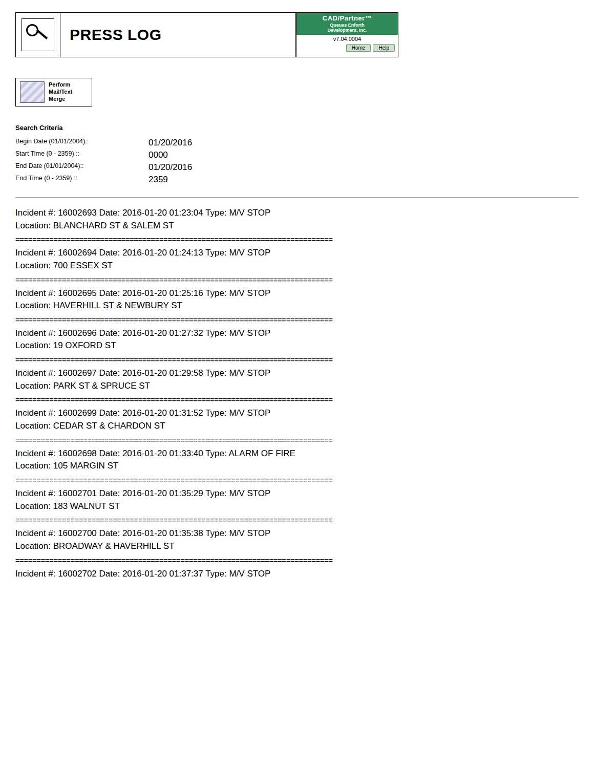PRESS LOG
CAD/Partner™ Queues Enforth
Development, Inc.
v7.04.0004
Home Help
Perform
Mail/Text
Merge
Search Criteria
| Begin Date (01/01/2004):: | 01/20/2016 |
| Start Time (0 - 2359) :: | 0000 |
| End Date (01/01/2004):: | 01/20/2016 |
| End Time (0 - 2359) :: | 2359 |
Incident #: 16002693 Date: 2016-01-20 01:23:04 Type: M/V STOP
Location: BLANCHARD ST & SALEM ST
===========================================================================
Incident #: 16002694 Date: 2016-01-20 01:24:13 Type: M/V STOP
Location: 700 ESSEX ST
===========================================================================
Incident #: 16002695 Date: 2016-01-20 01:25:16 Type: M/V STOP
Location: HAVERHILL ST & NEWBURY ST
===========================================================================
Incident #: 16002696 Date: 2016-01-20 01:27:32 Type: M/V STOP
Location: 19 OXFORD ST
===========================================================================
Incident #: 16002697 Date: 2016-01-20 01:29:58 Type: M/V STOP
Location: PARK ST & SPRUCE ST
===========================================================================
Incident #: 16002699 Date: 2016-01-20 01:31:52 Type: M/V STOP
Location: CEDAR ST & CHARDON ST
===========================================================================
Incident #: 16002698 Date: 2016-01-20 01:33:40 Type: ALARM OF FIRE
Location: 105 MARGIN ST
===========================================================================
Incident #: 16002701 Date: 2016-01-20 01:35:29 Type: M/V STOP
Location: 183 WALNUT ST
===========================================================================
Incident #: 16002700 Date: 2016-01-20 01:35:38 Type: M/V STOP
Location: BROADWAY & HAVERHILL ST
===========================================================================
Incident #: 16002702 Date: 2016-01-20 01:37:37 Type: M/V STOP